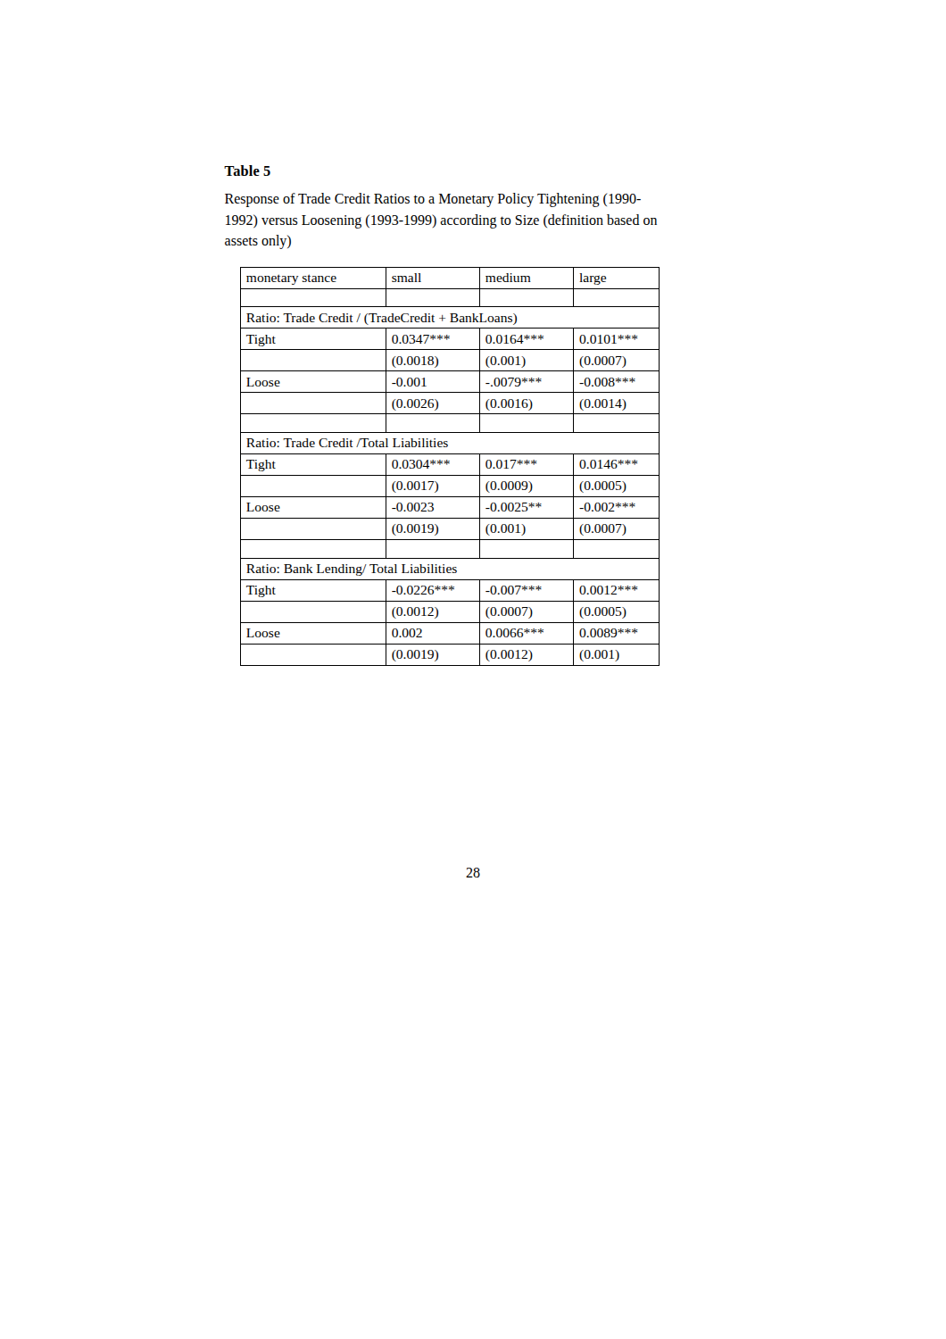Table 5
Response of Trade Credit Ratios to a Monetary Policy Tightening (1990-1992) versus Loosening (1993-1999) according to Size (definition based on assets only)
| monetary stance | small | medium | large |
| Ratio: Trade Credit / (TradeCredit + BankLoans) |
| Tight | 0.0347*** | 0.0164*** | 0.0101*** |
| | (0.0018) | (0.001) | (0.0007) |
| Loose | -0.001 | -.0079*** | -0.008*** |
| | (0.0026) | (0.0016) | (0.0014) |
| Ratio: Trade Credit /Total Liabilities |
| Tight | 0.0304*** | 0.017*** | 0.0146*** |
| | (0.0017) | (0.0009) | (0.0005) |
| Loose | -0.0023 | -0.0025** | -0.002*** |
| | (0.0019) | (0.001) | (0.0007) |
| Ratio: Bank Lending/ Total Liabilities |
| Tight | -0.0226*** | -0.007*** | 0.0012*** |
| | (0.0012) | (0.0007) | (0.0005) |
| Loose | 0.002 | 0.0066*** | 0.0089*** |
| | (0.0019) | (0.0012) | (0.001) |
28